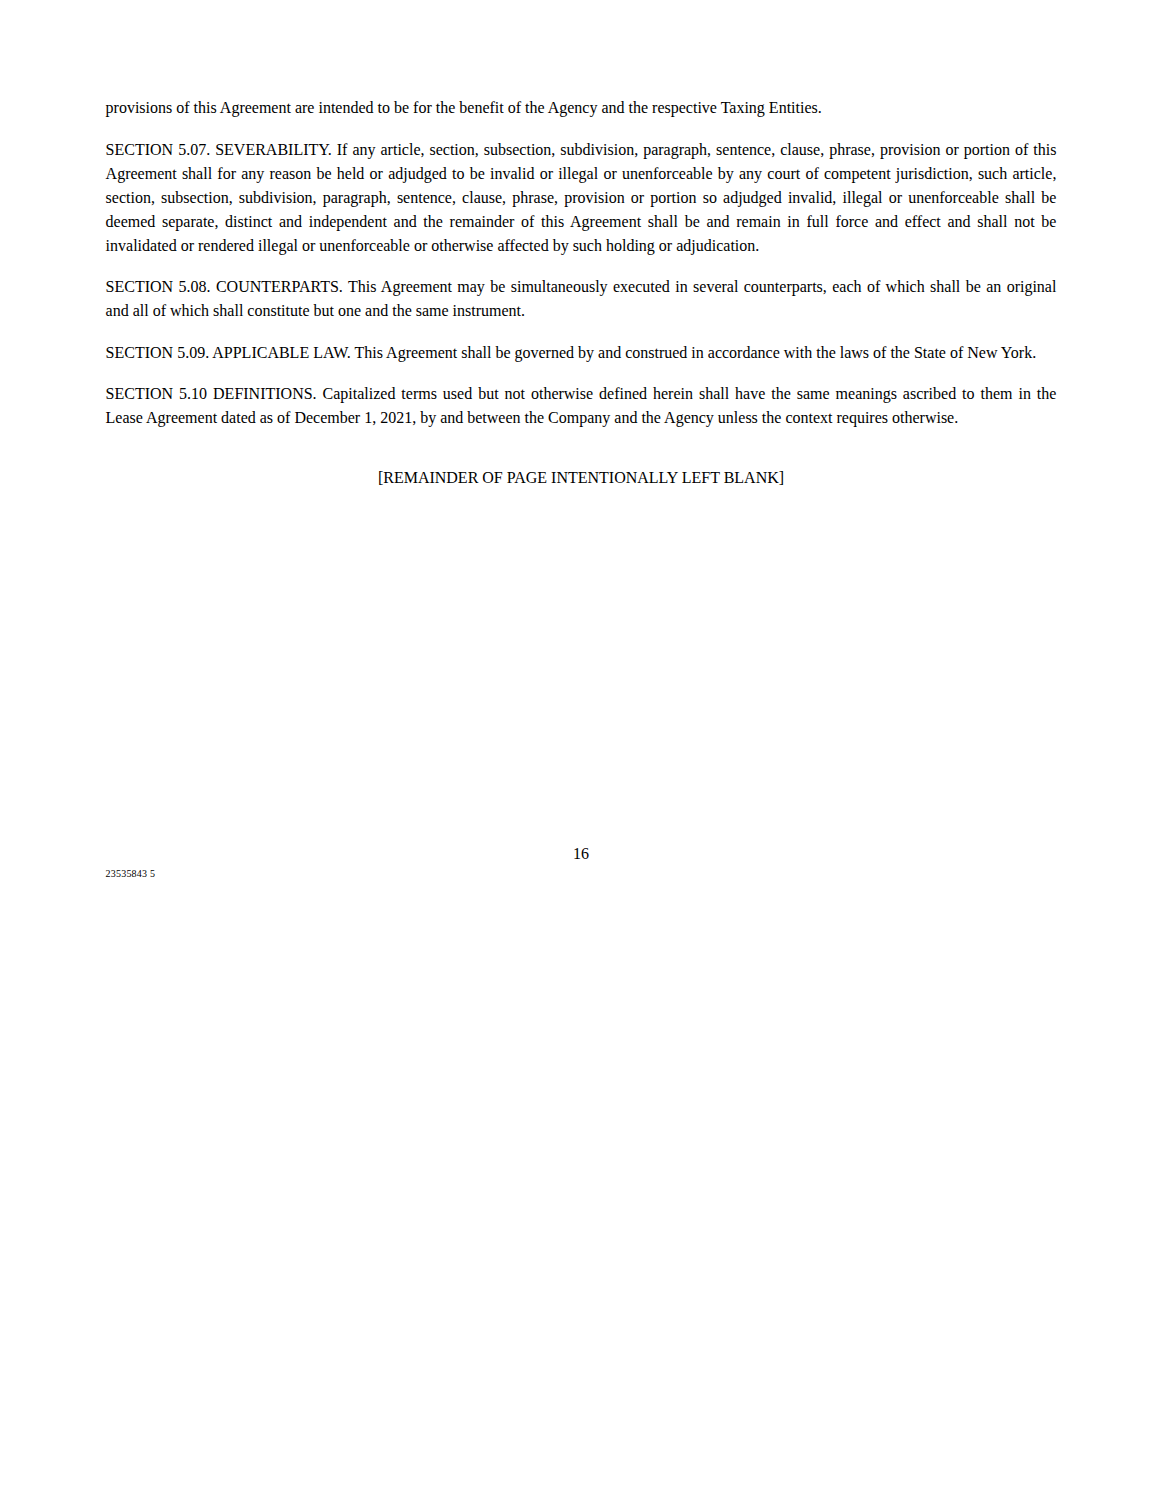provisions of this Agreement are intended to be for the benefit of the Agency and the respective Taxing Entities.
SECTION 5.07. SEVERABILITY. If any article, section, subsection, subdivision, paragraph, sentence, clause, phrase, provision or portion of this Agreement shall for any reason be held or adjudged to be invalid or illegal or unenforceable by any court of competent jurisdiction, such article, section, subsection, subdivision, paragraph, sentence, clause, phrase, provision or portion so adjudged invalid, illegal or unenforceable shall be deemed separate, distinct and independent and the remainder of this Agreement shall be and remain in full force and effect and shall not be invalidated or rendered illegal or unenforceable or otherwise affected by such holding or adjudication.
SECTION 5.08. COUNTERPARTS. This Agreement may be simultaneously executed in several counterparts, each of which shall be an original and all of which shall constitute but one and the same instrument.
SECTION 5.09. APPLICABLE LAW. This Agreement shall be governed by and construed in accordance with the laws of the State of New York.
SECTION 5.10 DEFINITIONS. Capitalized terms used but not otherwise defined herein shall have the same meanings ascribed to them in the Lease Agreement dated as of December 1, 2021, by and between the Company and the Agency unless the context requires otherwise.
[REMAINDER OF PAGE INTENTIONALLY LEFT BLANK]
16
23535843 5